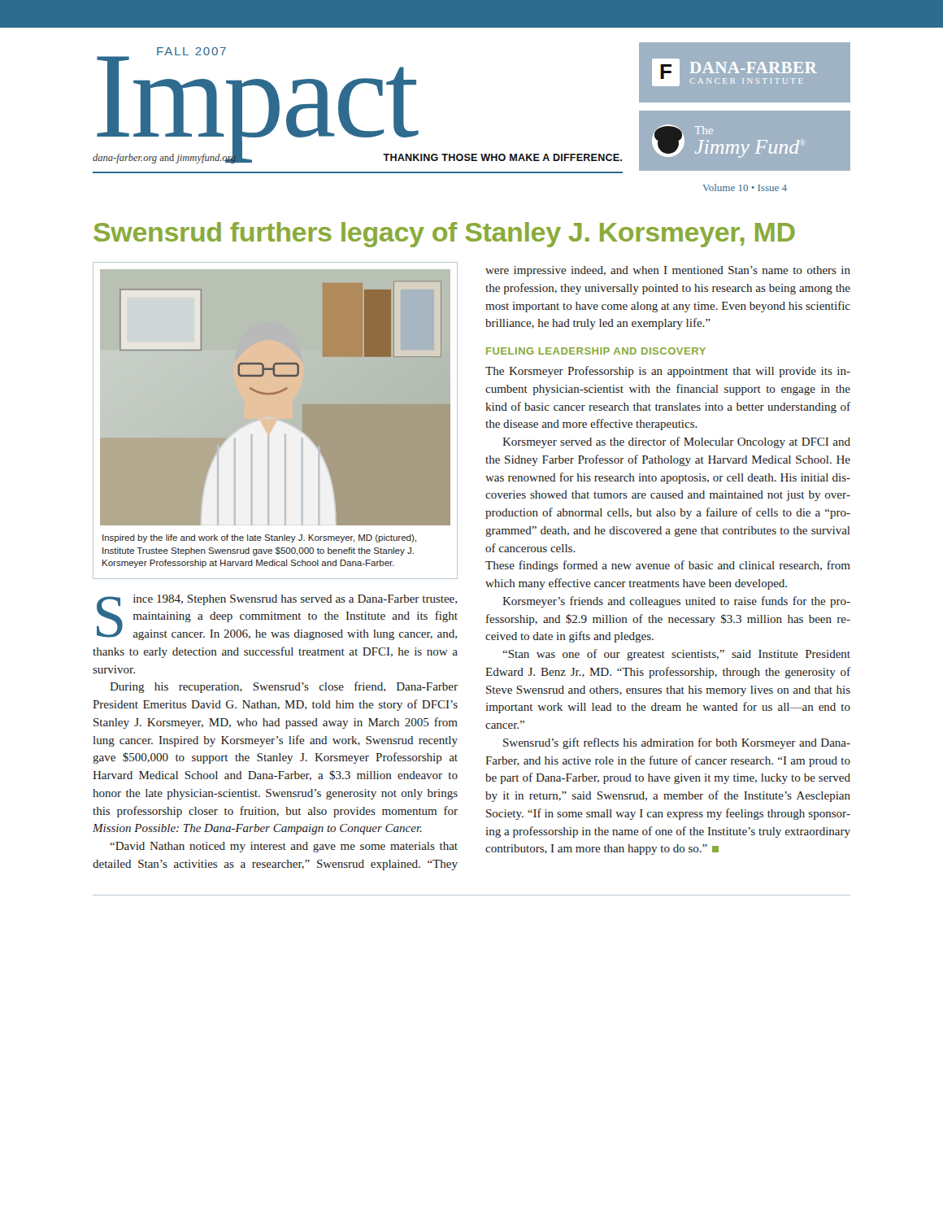FALL 2007
Impact
dana-farber.org and jimmyfund.org
Thanking those who make a difference.
F
DANA-FARBER
CANCER INSTITUTE
The
Jimmy Fund®
Volume 10 • Issue 4
Swensrud furthers legacy of Stanley J. Korsmeyer, MD
Inspired by the life and work of the late Stanley J. Korsmeyer, MD (pictured), Institute Trustee Stephen Swensrud gave $500,000 to benefit the Stanley J. Korsmeyer Professorship at Harvard Medical School and Dana-Farber.
Since 1984, Stephen Swensrud has served as a Dana-Farber trustee, maintaining a deep commitment to the Institute and its fight against cancer. In 2006, he was diagnosed with lung cancer, and, thanks to early detection and successful treatment at DFCI, he is now a survivor.
During his recuperation, Swensrud’s close friend, Dana-Farber President Emeritus David G. Nathan, MD, told him the story of DFCI’s Stanley J. Korsmeyer, MD, who had passed away in March 2005 from lung cancer. Inspired by Korsmeyer’s life and work, Swensrud recently gave $500,000 to support the Stanley J. Korsmeyer Professorship at Harvard Medical School and Dana-Farber, a $3.3 million endeavor to honor the late physician-scientist. Swensrud’s generosity not only brings this professorship closer to fruition, but also provides momentum for Mission Possible: The Dana-Farber Campaign to Conquer Cancer.
“David Nathan noticed my interest and gave me some materials that detailed Stan’s activities as a researcher,” Swensrud explained. “They were impressive indeed, and when I mentioned Stan’s name to others in the profession, they universally pointed to his research as being among the most important to have come along at any time. Even beyond his scientific brilliance, he had truly led an exemplary life.”
Fueling leadership and discovery
The Korsmeyer Professorship is an appointment that will provide its incumbent physician-scientist with the financial support to engage in the kind of basic cancer research that translates into a better understanding of the disease and more effective therapeutics.
Korsmeyer served as the director of Molecular Oncology at DFCI and the Sidney Farber Professor of Pathology at Harvard Medical School. He was renowned for his research into apoptosis, or cell death. His initial discoveries showed that tumors are caused and maintained not just by overproduction of abnormal cells, but also by a failure of cells to die a “programmed” death, and he discovered a gene that contributes to the survival of cancerous cells.
These findings formed a new avenue of basic and clinical research, from which many effective cancer treatments have been developed.
Korsmeyer’s friends and colleagues united to raise funds for the professorship, and $2.9 million of the necessary $3.3 million has been received to date in gifts and pledges.
“Stan was one of our greatest scientists,” said Institute President Edward J. Benz Jr., MD. “This professorship, through the generosity of Steve Swensrud and others, ensures that his memory lives on and that his important work will lead to the dream he wanted for us all—an end to cancer.”
Swensrud’s gift reflects his admiration for both Korsmeyer and Dana-Farber, and his active role in the future of cancer research. “I am proud to be part of Dana-Farber, proud to have given it my time, lucky to be served by it in return,” said Swensrud, a member of the Institute’s Aesclepian Society. “If in some small way I can express my feelings through sponsoring a professorship in the name of one of the Institute’s truly extraordinary contributors, I am more than happy to do so.”